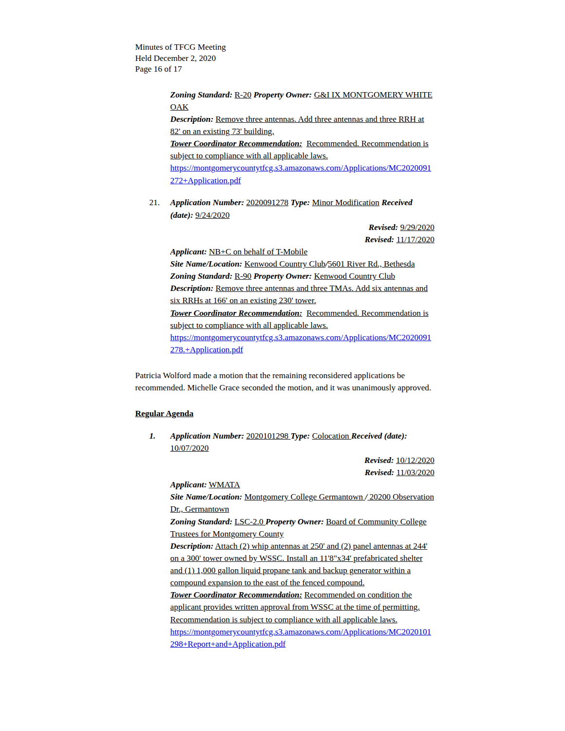Minutes of TFCG Meeting
Held December 2, 2020
Page 16 of 17
Zoning Standard: R-20 Property Owner: G&I IX MONTGOMERY WHITE OAK
Description: Remove three antennas. Add three antennas and three RRH at 82' on an existing 73' building.
Tower Coordinator Recommendation: Recommended. Recommendation is subject to compliance with all applicable laws.
https://montgomerycountytfcg.s3.amazonaws.com/Applications/MC2020091272+Application.pdf
21.
Application Number: 2020091278 Type: Minor Modification Received (date): 9/24/2020
Revised: 9/29/2020
Revised: 11/17/2020
Applicant: NB+C on behalf of T-Mobile
Site Name/Location: Kenwood Country Club/5601 River Rd., Bethesda
Zoning Standard: R-90 Property Owner: Kenwood Country Club
Description: Remove three antennas and three TMAs. Add six antennas and six RRHs at 166' on an existing 230' tower.
Tower Coordinator Recommendation: Recommended. Recommendation is subject to compliance with all applicable laws.
https://montgomerycountytfcg.s3.amazonaws.com/Applications/MC2020091278.+Application.pdf
Patricia Wolford made a motion that the remaining reconsidered applications be recommended. Michelle Grace seconded the motion, and it was unanimously approved.
Regular Agenda
1.
Application Number: 2020101298 Type: Colocation Received (date): 10/07/2020
Revised: 10/12/2020
Revised: 11/03/2020
Applicant: WMATA
Site Name/Location: Montgomery College Germantown / 20200 Observation Dr., Germantown
Zoning Standard: LSC-2.0 Property Owner: Board of Community College Trustees for Montgomery County
Description: Attach (2) whip antennas at 250' and (2) panel antennas at 244' on a 300' tower owned by WSSC. Install an 11'8"x34' prefabricated shelter and (1) 1,000 gallon liquid propane tank and backup generator within a compound expansion to the east of the fenced compound.
Tower Coordinator Recommendation: Recommended on condition the applicant provides written approval from WSSC at the time of permitting. Recommendation is subject to compliance with all applicable laws.
https://montgomerycountytfcg.s3.amazonaws.com/Applications/MC2020101298+Report+and+Application.pdf